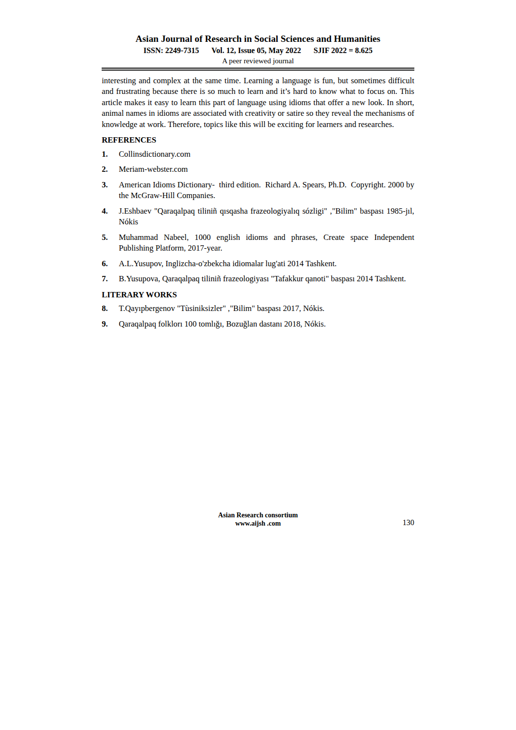Asian Journal of Research in Social Sciences and Humanities
ISSN: 2249-7315 Vol. 12, Issue 05, May 2022 SJIF 2022 = 8.625
A peer reviewed journal
interesting and complex at the same time. Learning a language is fun, but sometimes difficult and frustrating because there is so much to learn and it’s hard to know what to focus on. This article makes it easy to learn this part of language using idioms that offer a new look. In short, animal names in idioms are associated with creativity or satire so they reveal the mechanisms of knowledge at work. Therefore, topics like this will be exciting for learners and researches.
REFERENCES
Collinsdictionary.com
Meriam-webster.com
American Idioms Dictionary- third edition. Richard A. Spears, Ph.D. Copyright. 2000 by the McGraw-Hill Companies.
J.Eshbaev "Qaraqalpaq tiliniñ qısqasha frazeologiyalıq sózligi" ,"Bilim" baspası 1985-jıl, Nókis
Muhammad Nabeel, 1000 english idioms and phrases, Create space Independent Publishing Platform, 2017-year.
A.L.Yusupov, Inglizcha-o'zbekcha idiomalar lug'ati 2014 Tashkent.
B.Yusupova, Qaraqalpaq tiliniñ frazeologiyası "Tafakkur qanoti" baspası 2014 Tashkent.
LITERARY WORKS
T.Qayıpbergenov "Tùsiniksizler" ,"Bilim" baspası 2017, Nókis.
Qaraqalpaq folklorı 100 tomlığı, Bozuğlan dastanı 2018, Nókis.
Asian Research consortium
www.aijsh .com
130